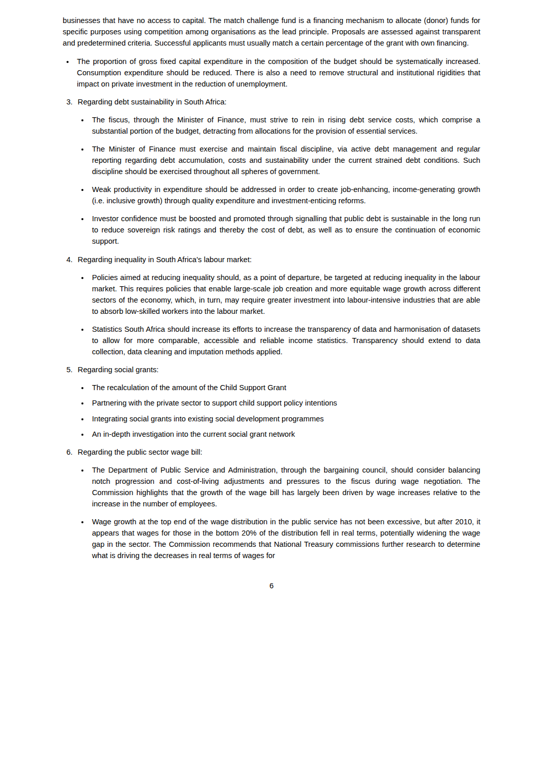businesses that have no access to capital. The match challenge fund is a financing mechanism to allocate (donor) funds for specific purposes using competition among organisations as the lead principle. Proposals are assessed against transparent and predetermined criteria. Successful applicants must usually match a certain percentage of the grant with own financing.
The proportion of gross fixed capital expenditure in the composition of the budget should be systematically increased. Consumption expenditure should be reduced. There is also a need to remove structural and institutional rigidities that impact on private investment in the reduction of unemployment.
Regarding debt sustainability in South Africa:
The fiscus, through the Minister of Finance, must strive to rein in rising debt service costs, which comprise a substantial portion of the budget, detracting from allocations for the provision of essential services.
The Minister of Finance must exercise and maintain fiscal discipline, via active debt management and regular reporting regarding debt accumulation, costs and sustainability under the current strained debt conditions. Such discipline should be exercised throughout all spheres of government.
Weak productivity in expenditure should be addressed in order to create job-enhancing, income-generating growth (i.e. inclusive growth) through quality expenditure and investment-enticing reforms.
Investor confidence must be boosted and promoted through signalling that public debt is sustainable in the long run to reduce sovereign risk ratings and thereby the cost of debt, as well as to ensure the continuation of economic support.
Regarding inequality in South Africa's labour market:
Policies aimed at reducing inequality should, as a point of departure, be targeted at reducing inequality in the labour market. This requires policies that enable large-scale job creation and more equitable wage growth across different sectors of the economy, which, in turn, may require greater investment into labour-intensive industries that are able to absorb low-skilled workers into the labour market.
Statistics South Africa should increase its efforts to increase the transparency of data and harmonisation of datasets to allow for more comparable, accessible and reliable income statistics. Transparency should extend to data collection, data cleaning and imputation methods applied.
Regarding social grants:
The recalculation of the amount of the Child Support Grant
Partnering with the private sector to support child support policy intentions
Integrating social grants into existing social development programmes
An in-depth investigation into the current social grant network
Regarding the public sector wage bill:
The Department of Public Service and Administration, through the bargaining council, should consider balancing notch progression and cost-of-living adjustments and pressures to the fiscus during wage negotiation. The Commission highlights that the growth of the wage bill has largely been driven by wage increases relative to the increase in the number of employees.
Wage growth at the top end of the wage distribution in the public service has not been excessive, but after 2010, it appears that wages for those in the bottom 20% of the distribution fell in real terms, potentially widening the wage gap in the sector. The Commission recommends that National Treasury commissions further research to determine what is driving the decreases in real terms of wages for
6